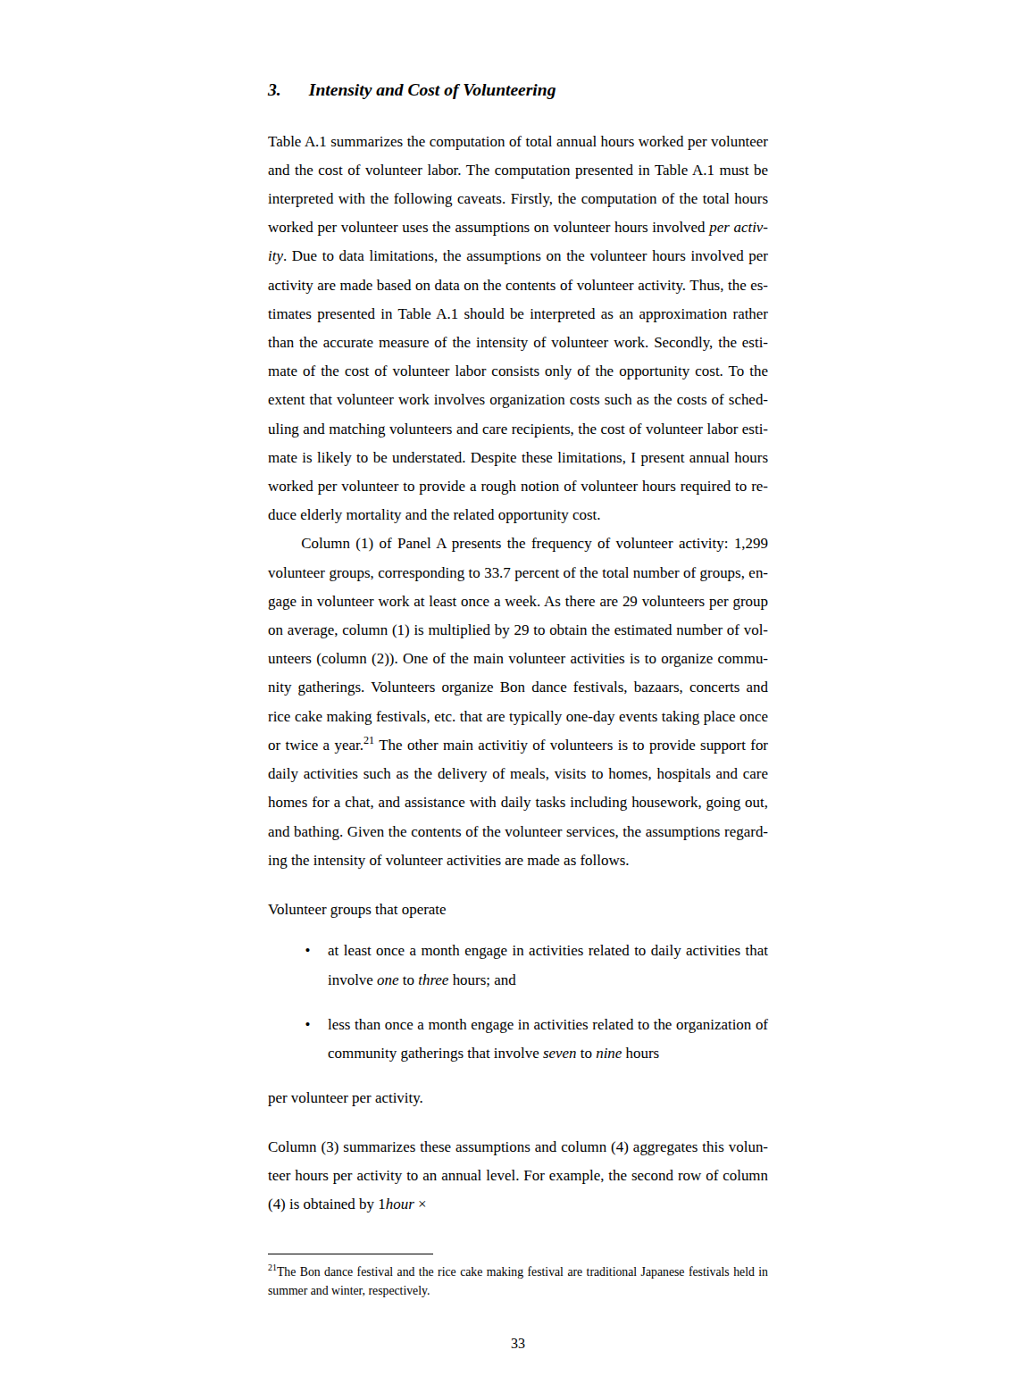3. Intensity and Cost of Volunteering
Table A.1 summarizes the computation of total annual hours worked per volunteer and the cost of volunteer labor. The computation presented in Table A.1 must be interpreted with the following caveats. Firstly, the computation of the total hours worked per volunteer uses the assumptions on volunteer hours involved per activity. Due to data limitations, the assumptions on the volunteer hours involved per activity are made based on data on the contents of volunteer activity. Thus, the estimates presented in Table A.1 should be interpreted as an approximation rather than the accurate measure of the intensity of volunteer work. Secondly, the estimate of the cost of volunteer labor consists only of the opportunity cost. To the extent that volunteer work involves organization costs such as the costs of scheduling and matching volunteers and care recipients, the cost of volunteer labor estimate is likely to be understated. Despite these limitations, I present annual hours worked per volunteer to provide a rough notion of volunteer hours required to reduce elderly mortality and the related opportunity cost.
Column (1) of Panel A presents the frequency of volunteer activity: 1,299 volunteer groups, corresponding to 33.7 percent of the total number of groups, engage in volunteer work at least once a week. As there are 29 volunteers per group on average, column (1) is multiplied by 29 to obtain the estimated number of volunteers (column (2)). One of the main volunteer activities is to organize community gatherings. Volunteers organize Bon dance festivals, bazaars, concerts and rice cake making festivals, etc. that are typically one-day events taking place once or twice a year.21 The other main activitiy of volunteers is to provide support for daily activities such as the delivery of meals, visits to homes, hospitals and care homes for a chat, and assistance with daily tasks including housework, going out, and bathing. Given the contents of the volunteer services, the assumptions regarding the intensity of volunteer activities are made as follows.
Volunteer groups that operate
at least once a month engage in activities related to daily activities that involve one to three hours; and
less than once a month engage in activities related to the organization of community gatherings that involve seven to nine hours
per volunteer per activity.
Column (3) summarizes these assumptions and column (4) aggregates this volunteer hours per activity to an annual level. For example, the second row of column (4) is obtained by 1hour ×
21The Bon dance festival and the rice cake making festival are traditional Japanese festivals held in summer and winter, respectively.
33